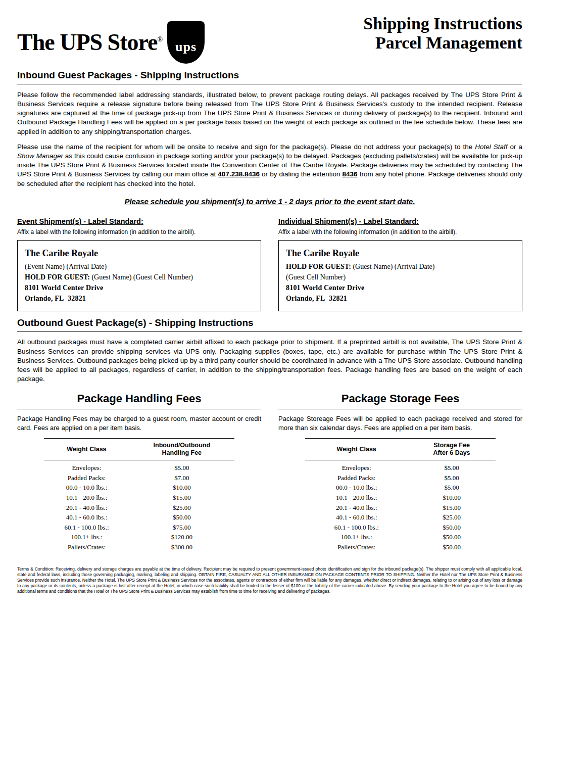The UPS Store®
ups
Shipping Instructions
Parcel Management
Inbound Guest Packages - Shipping Instructions
Please follow the recommended label addressing standards, illustrated below, to prevent package routing delays. All packages received by The UPS Store Print & Business Services require a release signature before being released from The UPS Store Print & Business Services’s custody to the intended recipient. Release signatures are captured at the time of package pick-up from The UPS Store Print & Business Services or during delivery of package(s) to the recipient. Inbound and Outbound Package Handling Fees will be applied on a per package basis based on the weight of each package as outlined in the fee schedule below. These fees are applied in addition to any shipping/transportation charges.
Please use the name of the recipient for whom will be onsite to receive and sign for the package(s). Please do not address your package(s) to the Hotel Staff or a Show Manager as this could cause confusion in package sorting and/or your package(s) to be delayed. Packages (excluding pallets/crates) will be available for pick-up inside The UPS Store Print & Business Services located inside the Convention Center of The Caribe Royale. Package deliveries may be scheduled by contacting The UPS Store Print & Business Services by calling our main office at 407.238.8436 or by dialing the extention 8436 from any hotel phone. Package deliveries should only be scheduled after the recipient has checked into the hotel.
Please schedule you shipment(s) to arrive 1 - 2 days prior to the event start date.
Event Shipment(s) - Label Standard:
Affix a label with the following information (in addition to the airbill).
The Caribe Royale (Event Name) (Arrival Date)
HOLD FOR GUEST: (Guest Name) (Guest Cell Number)
8101 World Center Drive
Orlando, FL 32821
Individual Shipment(s) - Label Standard:
Affix a label with the following information (in addition to the airbill).
The Caribe Royale HOLD FOR GUEST: (Guest Name) (Arrival Date)
(Guest Cell Number)
8101 World Center Drive
Orlando, FL 32821
Outbound Guest Package(s) - Shipping Instructions
All outbound packages must have a completed carrier airbill affixed to each package prior to shipment. If a preprinted airbill is not available, The UPS Store Print & Business Services can provide shipping services via UPS only. Packaging supplies (boxes, tape, etc.) are available for purchase within The UPS Store Print & Business Services. Outbound packages being picked up by a third party courier should be coordinated in advance with a The UPS Store associate. Outbound handling fees will be applied to all packages, regardless of carrier, in addition to the shipping/transportation fees. Package handling fees are based on the weight of each package.
Package Handling Fees
Package Handling Fees may be charged to a guest room, master account or credit card. Fees are applied on a per item basis.
| Weight Class | Inbound/Outbound Handling Fee |
| --- | --- |
| Envelopes: | $5.00 |
| Padded Packs: | $7.00 |
| 00.0 - 10.0 lbs.: | $10.00 |
| 10.1 - 20.0 lbs.: | $15.00 |
| 20.1 - 40.0 lbs.: | $25.00 |
| 40.1 - 60.0 lbs.: | $50.00 |
| 60.1 - 100.0 lbs.: | $75.00 |
| 100.1+ lbs.: | $120.00 |
| Pallets/Crates: | $300.00 |
Package Storage Fees
Package Storeage Fees will be applied to each package received and stored for more than six calendar days. Fees are applied on a per item basis.
| Weight Class | Storage Fee After 6 Days |
| --- | --- |
| Envelopes: | $5.00 |
| Padded Packs: | $5.00 |
| 00.0 - 10.0 lbs.: | $5.00 |
| 10.1 - 20.0 lbs.: | $10.00 |
| 20.1 - 40.0 lbs.: | $15.00 |
| 40.1 - 60.0 lbs.: | $25.00 |
| 60.1 - 100.0 lbs.: | $50.00 |
| 100.1+ lbs.: | $50.00 |
| Pallets/Crates: | $50.00 |
Terms & Condition: Receiving, delivery and storage charges are payable at the time of delivery. Recipient may be required to present government-issued photo identification and sign for the inbound package(s). The shipper must comply with all applicable local, state and federal laws, including those governing packaging, marking, labeling and shipping. Obtain fire, casualty and all other insurance on package contents prior to shipping. Neither the Hotel nor The UPS Store Print & Business Services provide such insurance. Neither the Hotel, The UPS Store Print & Business Services nor the associates, agents or contractors of either firm will be liable for any damages, whether direct or indirect damages, relating to or arising out of any loss or damage to any package or its contents, unless a package is lost after receipt at the Hotel, in which case such liability shall be limited to the lesser of $100 or the liability of the carrier indicated above. By sending your package to the Hotel you agree to be bound by any additional terms and conditions that the Hotel or The UPS Store Print & Business Services may establish from time to time for receiving and delivering of packages.